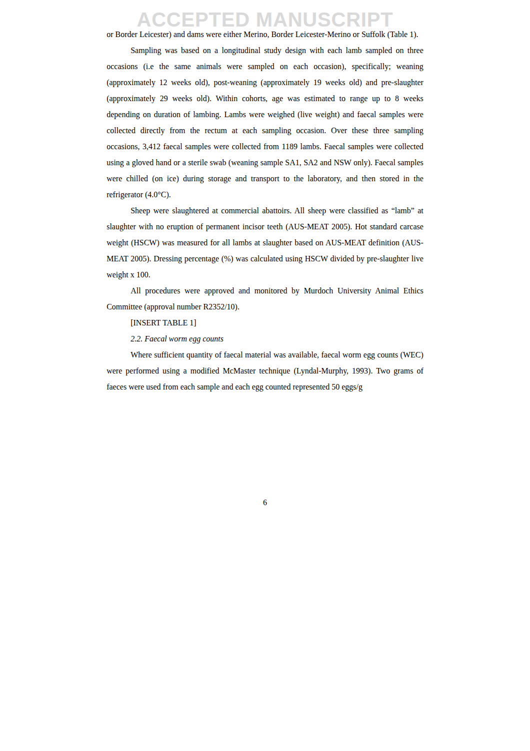ACCEPTED MANUSCRIPT
or Border Leicester) and dams were either Merino, Border Leicester-Merino or Suffolk (Table 1).
Sampling was based on a longitudinal study design with each lamb sampled on three occasions (i.e the same animals were sampled on each occasion), specifically; weaning (approximately 12 weeks old), post-weaning (approximately 19 weeks old) and pre-slaughter (approximately 29 weeks old). Within cohorts, age was estimated to range up to 8 weeks depending on duration of lambing. Lambs were weighed (live weight) and faecal samples were collected directly from the rectum at each sampling occasion. Over these three sampling occasions, 3,412 faecal samples were collected from 1189 lambs. Faecal samples were collected using a gloved hand or a sterile swab (weaning sample SA1, SA2 and NSW only). Faecal samples were chilled (on ice) during storage and transport to the laboratory, and then stored in the refrigerator (4.0°C).
Sheep were slaughtered at commercial abattoirs. All sheep were classified as “lamb” at slaughter with no eruption of permanent incisor teeth (AUS-MEAT 2005). Hot standard carcase weight (HSCW) was measured for all lambs at slaughter based on AUS-MEAT definition (AUS-MEAT 2005). Dressing percentage (%) was calculated using HSCW divided by pre-slaughter live weight x 100.
All procedures were approved and monitored by Murdoch University Animal Ethics Committee (approval number R2352/10).
[INSERT TABLE 1]
2.2. Faecal worm egg counts
Where sufficient quantity of faecal material was available, faecal worm egg counts (WEC) were performed using a modified McMaster technique (Lyndal-Murphy, 1993). Two grams of faeces were used from each sample and each egg counted represented 50 eggs/g
6